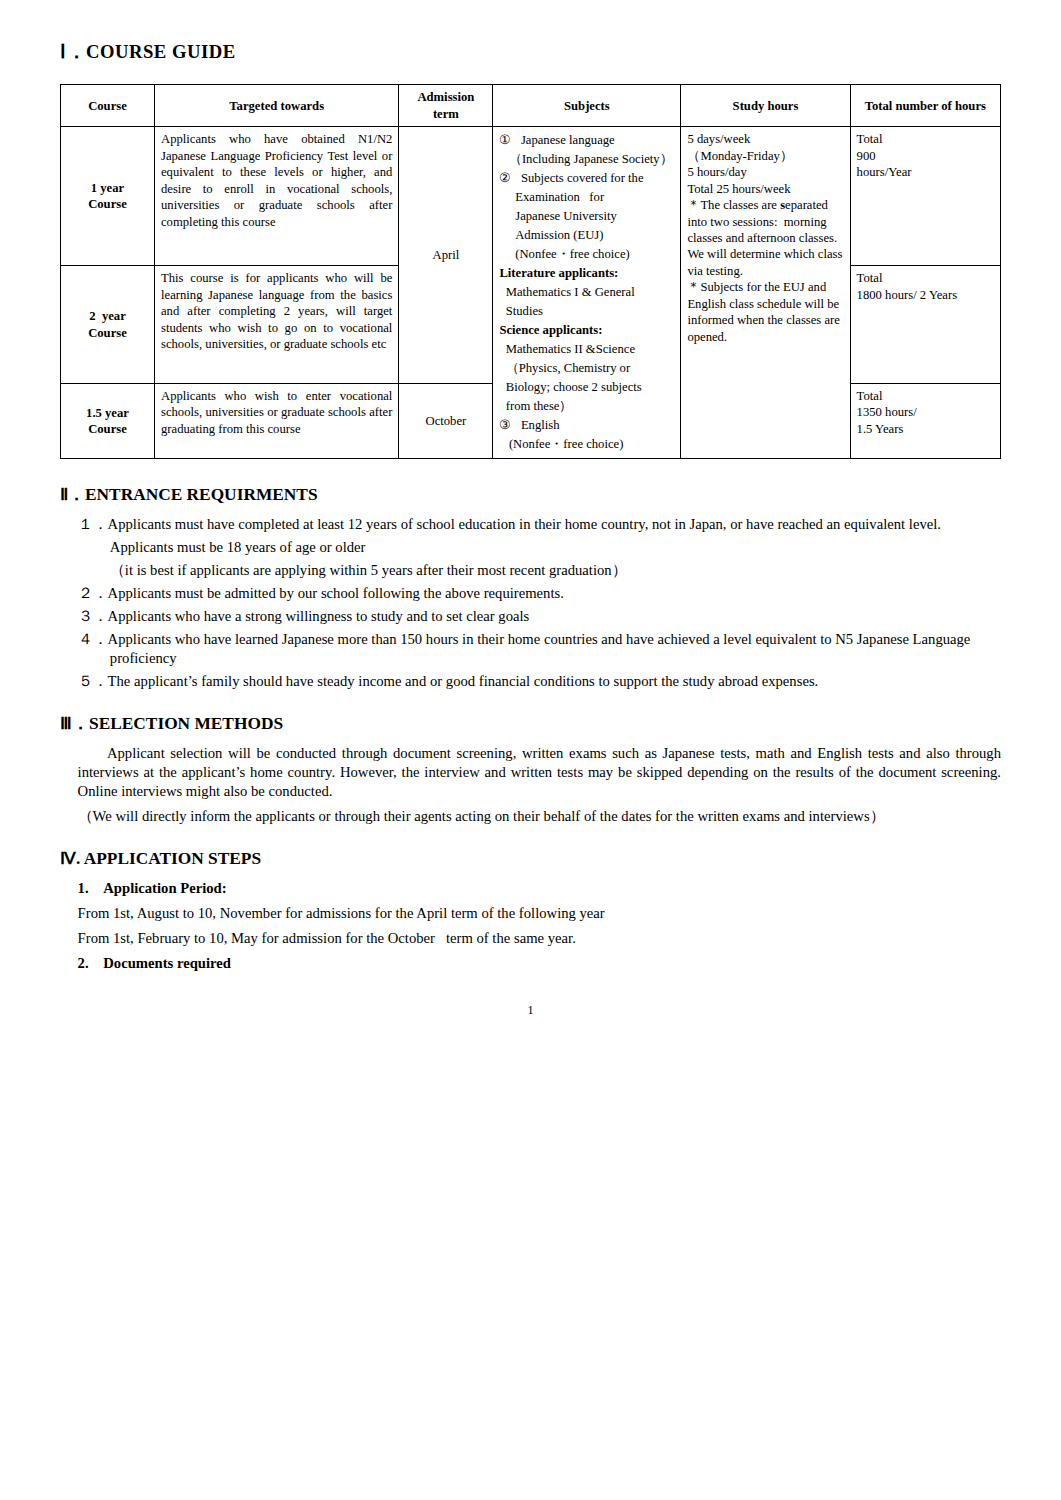Ⅰ．COURSE GUIDE
| Course | Targeted towards | Admission term | Subjects | Study hours | Total number of hours |
| --- | --- | --- | --- | --- | --- |
| 1 year Course | Applicants who have obtained N1/N2 Japanese Language Proficiency Test level or equivalent to these levels or higher, and desire to enroll in vocational schools, universities or graduate schools after completing this course | April | ① Japanese language （Including Japanese Society） ② Subjects covered for the Examination for Japanese University Admission (EUJ) (Nonfee・free choice) Literature applicants: Mathematics I & General Studies Science applicants: Mathematics II &Science （Physics, Chemistry or Biology; choose 2 subjects from these） ③ English (Nonfee・free choice) | 5 days/week （Monday-Friday） 5 hours/day Total 25 hours/week ＊The classes are s eparated into two sessions: morning classes and afternoon classes. We will determine which class via testing. ＊Subjects for the EUJ and English class schedule will be informed when the classes are opened. | Total 900 hours/Year |
| 2 year Course | This course is for applicants who will be learning Japanese language from the basics and after completing 2 years, will target students who wish to go on to vocational schools, universities, or graduate schools etc | Total 1800 hours/ 2 Years |
| 1.5 year Course | Applicants who wish to enter vocational schools, universities or graduate schools after graduating from this course | October | Total 1350 hours/ 1.5 Years |
Ⅱ．ENTRANCE REQUIRMENTS
１．Applicants must have completed at least 12 years of school education in their home country, not in Japan, or have reached an equivalent level.
Applicants must be 18 years of age or older
（it is best if applicants are applying within 5 years after their most recent graduation）
２．Applicants must be admitted by our school following the above requirements.
３．Applicants who have a strong willingness to study and to set clear goals
４．Applicants who have learned Japanese more than 150 hours in their home countries and have achieved a level equivalent to N5 Japanese Language proficiency
５．The applicant’s family should have steady income and or good financial conditions to support the study abroad expenses.
Ⅲ．SELECTION METHODS
Applicant selection will be conducted through document screening, written exams such as Japanese tests, math and English tests and also through interviews at the applicant’s home country. However, the interview and written tests may be skipped depending on the results of the document screening. Online interviews might also be conducted.
（We will directly inform the applicants or through their agents acting on their behalf of the dates for the written exams and interviews）
Ⅳ. APPLICATION STEPS
1. Application Period:
From 1st, August to 10, November for admissions for the April term of the following year
From 1st, February to 10, May for admission for the October term of the same year.
2. Documents required
1